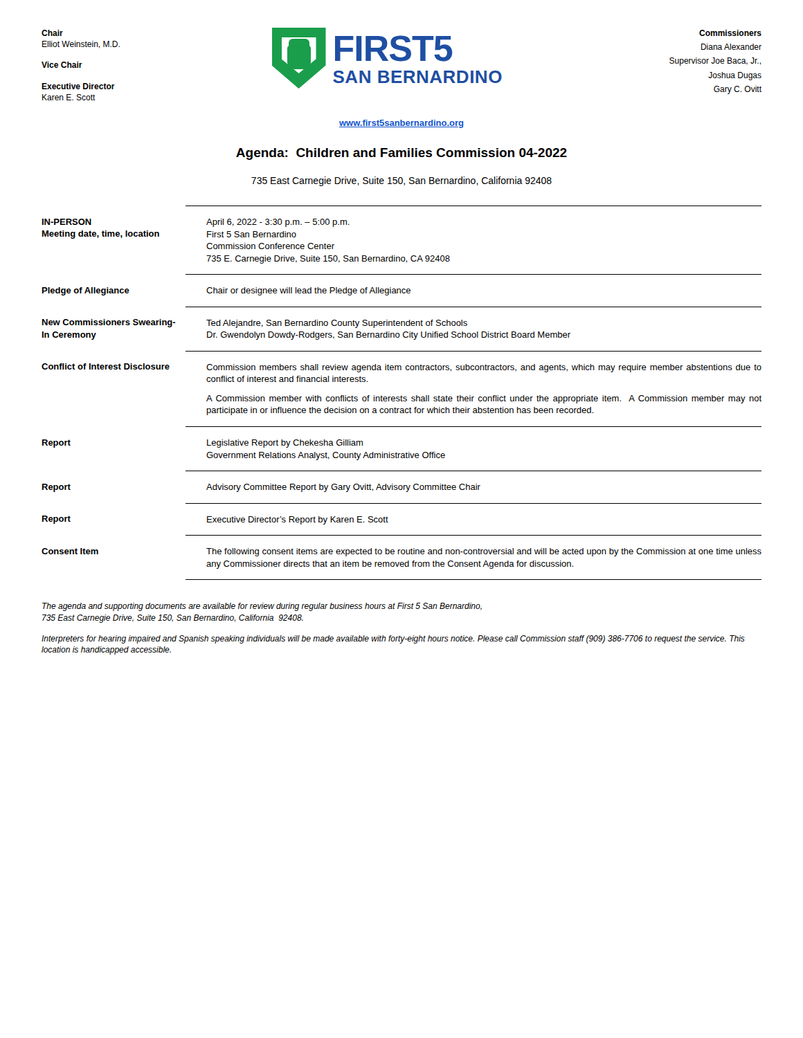Chair
Elliot Weinstein, M.D.
Vice Chair
Executive Director
Karen E. Scott
FIRST5
SAN BERNARDINO
Commissioners
Diana Alexander
Supervisor Joe Baca, Jr.,
Joshua Dugas
Gary C. Ovitt
www.first5sanbernardino.org
Agenda: Children and Families Commission 04-2022
735 East Carnegie Drive, Suite 150, San Bernardino, California 92408
| IN-PERSON Meeting date, time, location | April 6, 2022 - 3:30 p.m. – 5:00 p.m. First 5 San Bernardino Commission Conference Center 735 E. Carnegie Drive, Suite 150, San Bernardino, CA 92408 |
| Pledge of Allegiance | Chair or designee will lead the Pledge of Allegiance |
| New Commissioners Swearing-In Ceremony | Ted Alejandre, San Bernardino County Superintendent of Schools Dr. Gwendolyn Dowdy-Rodgers, San Bernardino City Unified School District Board Member |
| Conflict of Interest Disclosure | Commission members shall review agenda item contractors, subcontractors, and agents, which may require member abstentions due to conflict of interest and financial interests. A Commission member with conflicts of interests shall state their conflict under the appropriate item. A Commission member may not participate in or influence the decision on a contract for which their abstention has been recorded. |
| Report | Legislative Report by Chekesha Gilliam Government Relations Analyst, County Administrative Office |
| Report | Advisory Committee Report by Gary Ovitt, Advisory Committee Chair |
| Report | Executive Director’s Report by Karen E. Scott |
| Consent Item | The following consent items are expected to be routine and non-controversial and will be acted upon by the Commission at one time unless any Commissioner directs that an item be removed from the Consent Agenda for discussion. |
The agenda and supporting documents are available for review during regular business hours at First 5 San Bernardino,
735 East Carnegie Drive, Suite 150, San Bernardino, California 92408.
Interpreters for hearing impaired and Spanish speaking individuals will be made available with forty-eight hours notice. Please call Commission staff (909) 386-7706 to request the service. This location is handicapped accessible.